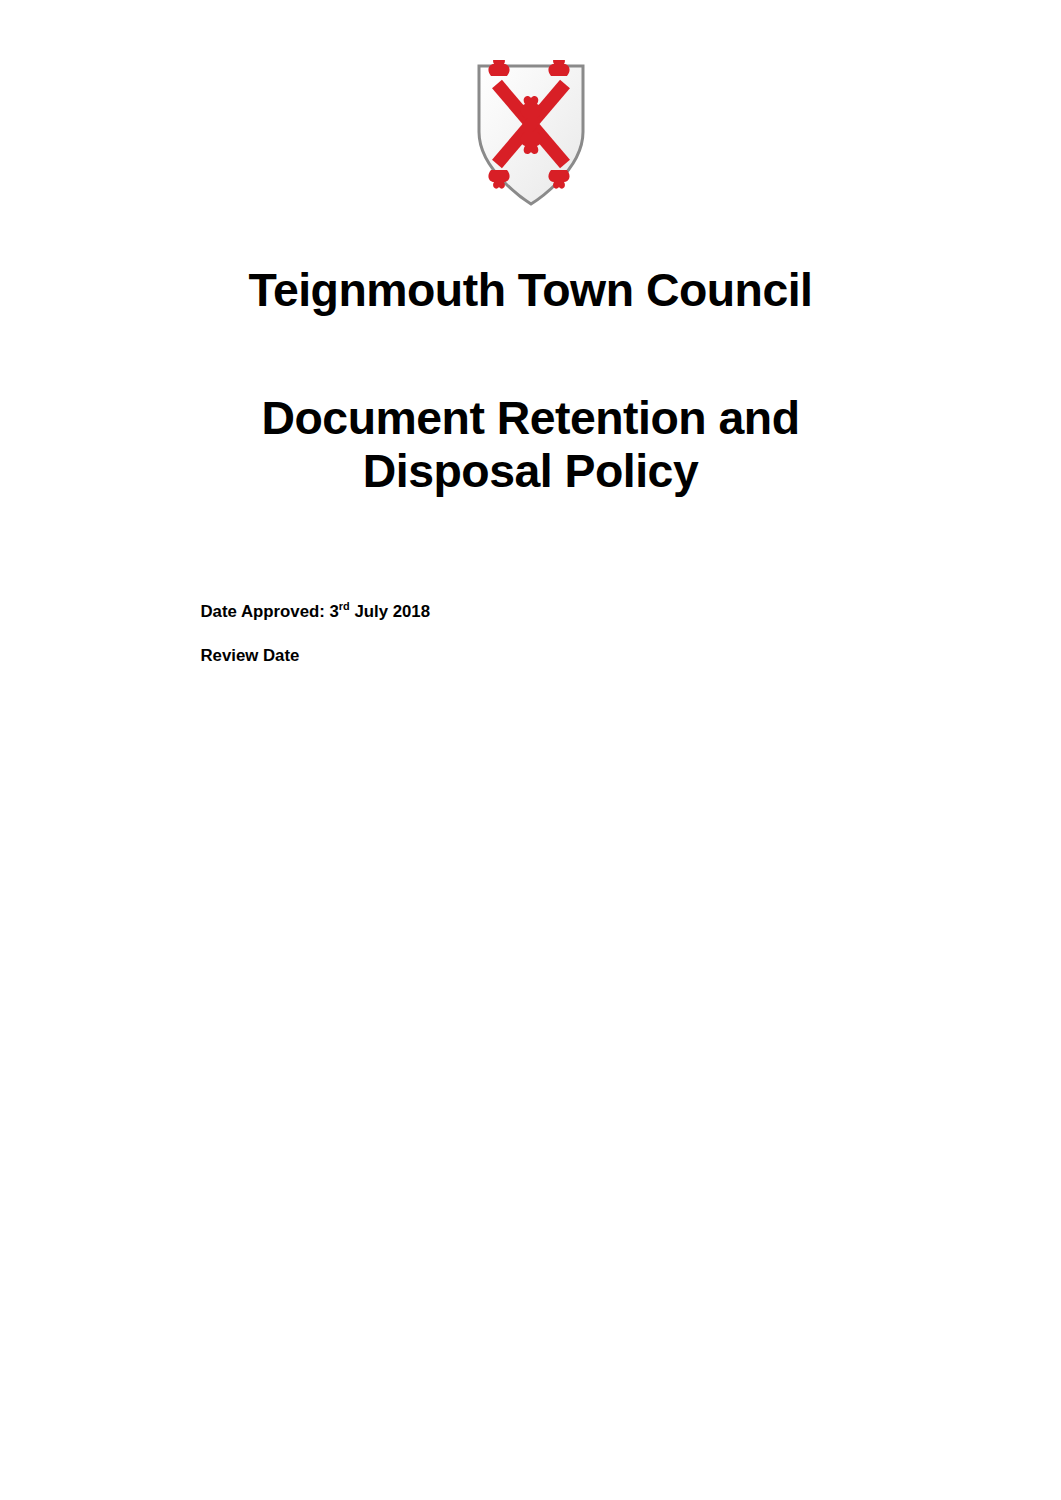Teignmouth Town Council
Document Retention and Disposal Policy
Date Approved: 3rd July 2018
Review Date